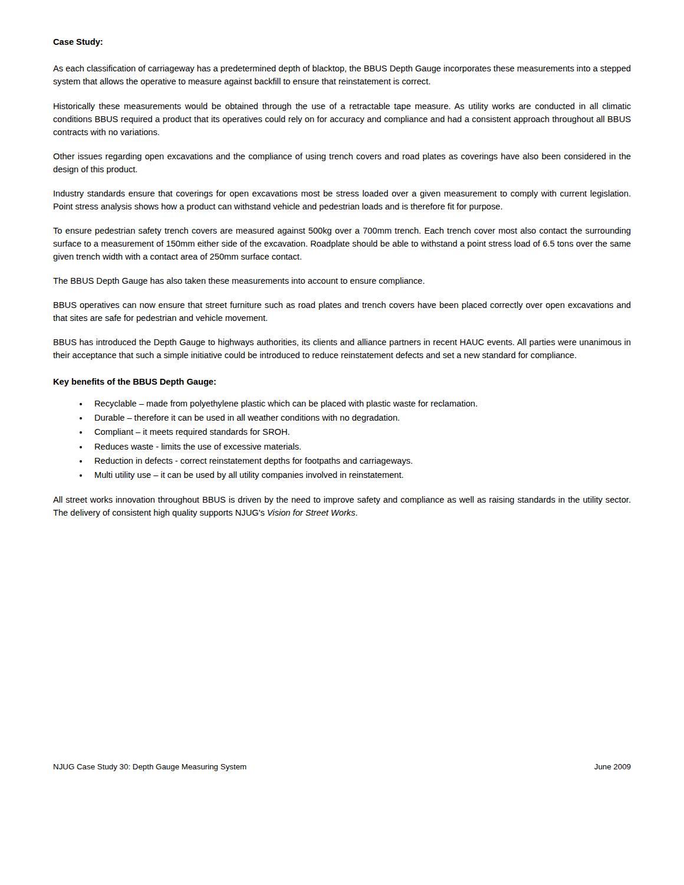Case Study:
As each classification of carriageway has a predetermined depth of blacktop, the BBUS Depth Gauge incorporates these measurements into a stepped system that allows the operative to measure against backfill to ensure that reinstatement is correct.
Historically these measurements would be obtained through the use of a retractable tape measure. As utility works are conducted in all climatic conditions BBUS required a product that its operatives could rely on for accuracy and compliance and had a consistent approach throughout all BBUS contracts with no variations.
Other issues regarding open excavations and the compliance of using trench covers and road plates as coverings have also been considered in the design of this product.
Industry standards ensure that coverings for open excavations most be stress loaded over a given measurement to comply with current legislation. Point stress analysis shows how a product can withstand vehicle and pedestrian loads and is therefore fit for purpose.
To ensure pedestrian safety trench covers are measured against 500kg over a 700mm trench. Each trench cover most also contact the surrounding surface to a measurement of 150mm either side of the excavation. Roadplate should be able to withstand a point stress load of 6.5 tons over the same given trench width with a contact area of 250mm surface contact.
The BBUS Depth Gauge has also taken these measurements into account to ensure compliance.
BBUS operatives can now ensure that street furniture such as road plates and trench covers have been placed correctly over open excavations and that sites are safe for pedestrian and vehicle movement.
BBUS has introduced the Depth Gauge to highways authorities, its clients and alliance partners in recent HAUC events. All parties were unanimous in their acceptance that such a simple initiative could be introduced to reduce reinstatement defects and set a new standard for compliance.
Key benefits of the BBUS Depth Gauge:
Recyclable – made from polyethylene plastic which can be placed with plastic waste for reclamation.
Durable – therefore it can be used in all weather conditions with no degradation.
Compliant – it meets required standards for SROH.
Reduces waste - limits the use of excessive materials.
Reduction in defects - correct reinstatement depths for footpaths and carriageways.
Multi utility use – it can be used by all utility companies involved in reinstatement.
All street works innovation throughout BBUS is driven by the need to improve safety and compliance as well as raising standards in the utility sector. The delivery of consistent high quality supports NJUG's Vision for Street Works.
NJUG Case Study 30: Depth Gauge Measuring System June 2009